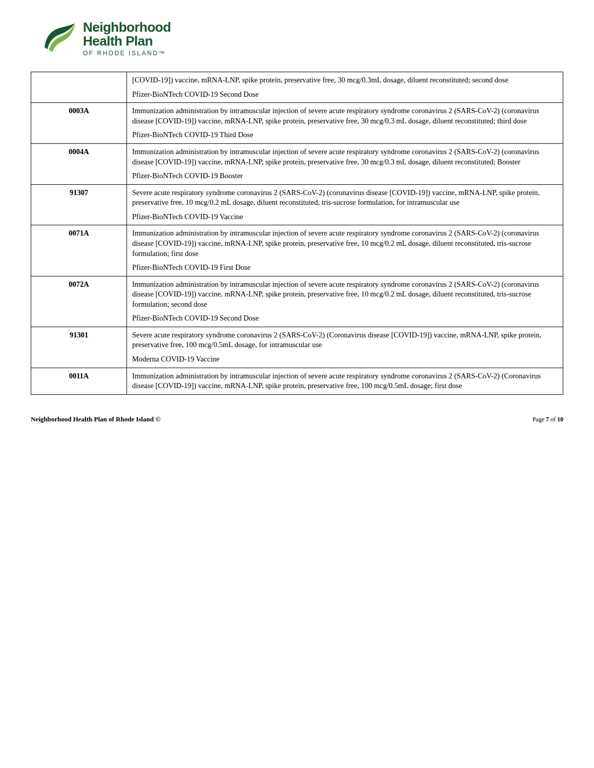Neighborhood
Health Plan
OF RHODE ISLAND™
| | [COVID-19]) vaccine, mRNA-LNP, spike protein, preservative free, 30 mcg/0.3mL dosage, diluent reconstituted; second dose Pfizer-BioNTech COVID-19 Second Dose |
| 0003A | Immunization administration by intramuscular injection of severe acute respiratory syndrome coronavirus 2 (SARS-CoV-2) (coronavirus disease [COVID-19]) vaccine, mRNA-LNP, spike protein, preservative free, 30 mcg/0.3 mL dosage, diluent reconstituted; third dose Pfizer-BioNTech COVID-19 Third Dose |
| 0004A | Immunization administration by intramuscular injection of severe acute respiratory syndrome coronavirus 2 (SARS-CoV-2) (coronavirus disease [COVID-19]) vaccine, mRNA-LNP, spike protein, preservative free, 30 mcg/0.3 mL dosage, diluent reconstituted; Booster Pfizer-BioNTech COVID-19 Booster |
| 91307 | Severe acute respiratory syndrome coronavirus 2 (SARS-CoV-2) (coronavirus disease [COVID-19]) vaccine, mRNA-LNP, spike protein, preservative free, 10 mcg/0.2 mL dosage, diluent reconstituted, tris-sucrose formulation, for intramuscular use Pfizer-BioNTech COVID-19 Vaccine |
| 0071A | Immunization administration by intramuscular injection of severe acute respiratory syndrome coronavirus 2 (SARS-CoV-2) (coronavirus disease [COVID-19]) vaccine, mRNA-LNP, spike protein, preservative free, 10 mcg/0.2 mL dosage, diluent reconstituted, tris-sucrose formulation; first dose Pfizer-BioNTech COVID-19 First Dose |
| 0072A | Immunization administration by intramuscular injection of severe acute respiratory syndrome coronavirus 2 (SARS-CoV-2) (coronavirus disease [COVID-19]) vaccine, mRNA-LNP, spike protein, preservative free, 10 mcg/0.2 mL dosage, diluent reconstituted, tris-sucrose formulation; second dose Pfizer-BioNTech COVID-19 Second Dose |
| 91301 | Severe acute respiratory syndrome coronavirus 2 (SARS-CoV-2) (Coronavirus disease [COVID-19]) vaccine, mRNA-LNP, spike protein, preservative free, 100 mcg/0.5mL dosage, for intramuscular use Moderna COVID-19 Vaccine |
| 0011A | Immunization administration by intramuscular injection of severe acute respiratory syndrome coronavirus 2 (SARS-CoV-2) (Coronavirus disease [COVID-19]) vaccine, mRNA-LNP, spike protein, preservative free, 100 mcg/0.5mL dosage; first dose |
Neighborhood Health Plan of Rhode Island ©
Page 7 of 10